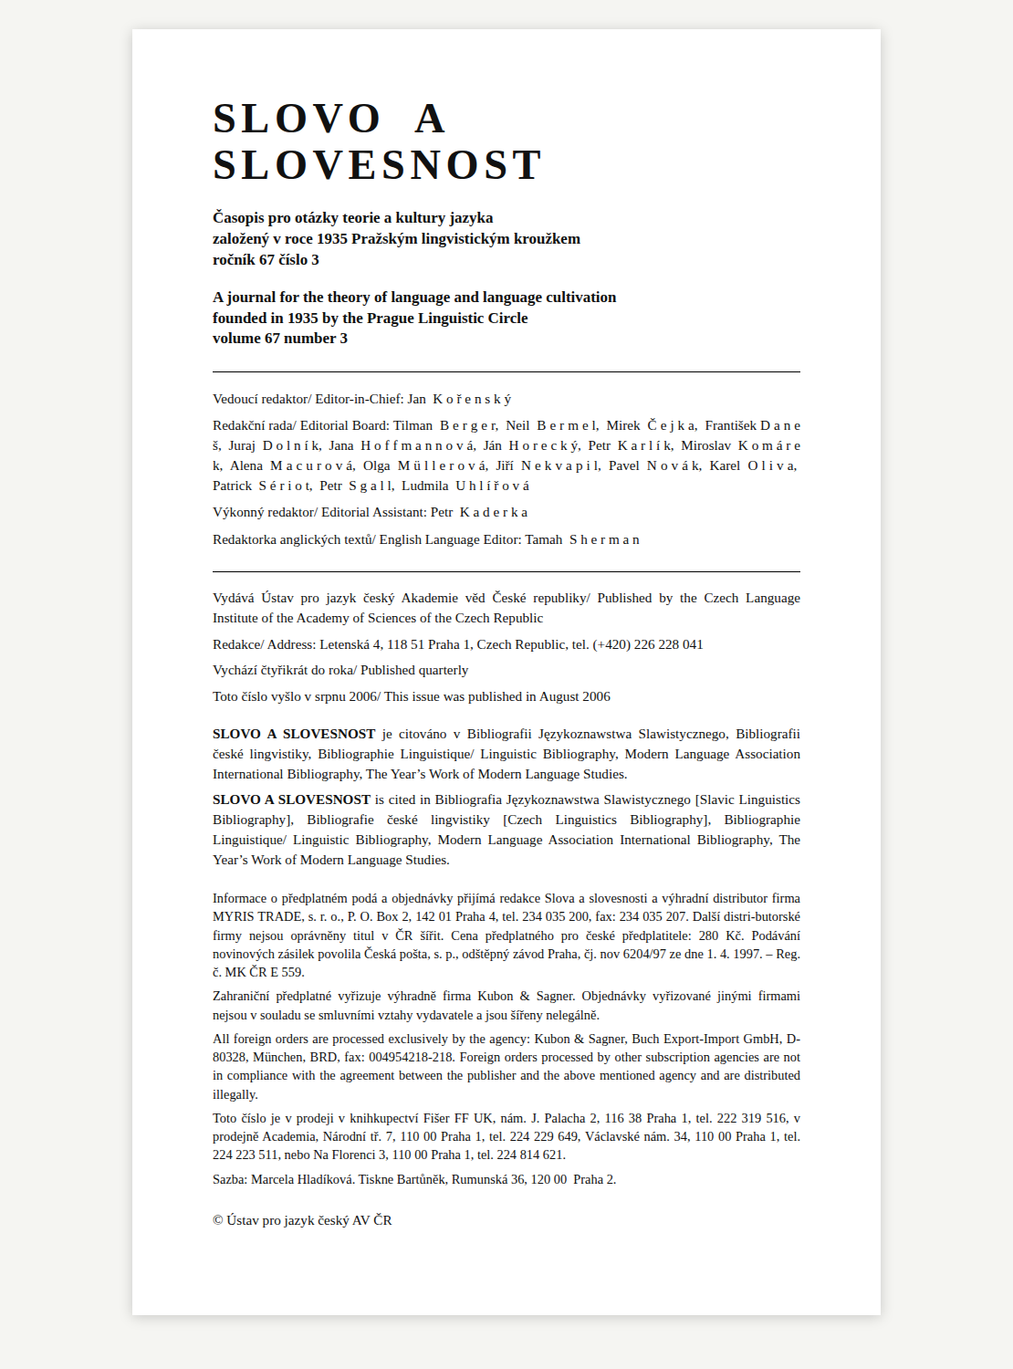SLOVO A SLOVESNOST
Časopis pro otázky teorie a kultury jazyka
založený v roce 1935 Pražským lingvistickým kroužkem
ročník 67 číslo 3
A journal for the theory of language and language cultivation
founded in 1935 by the Prague Linguistic Circle
volume 67 number 3
Vedoucí redaktor/ Editor-in-Chief: Jan K o ř e n s k ý
Redakční rada/ Editorial Board: Tilman B e r g e r, Neil B e r m e l, Mirek Č e j k a, František D a n e š, Juraj D o l n í k, Jana H o f f m a n n o v á, Ján H o r e c k ý, Petr K a r l í k, Miroslav K o m á r e k, Alena M a c u r o v á, Olga M ü l l e r o v á, Jiří N e k v a p i l, Pavel N o v á k, Karel O l i v a, Patrick S é r i o t, Petr S g a l l, Ludmila U h l í ř o v á
Výkonný redaktor/ Editorial Assistant: Petr K a d e r k a
Redaktorka anglických textů/ English Language Editor: Tamah S h e r m a n
Vydává Ústav pro jazyk český Akademie věd České republiky/ Published by the Czech Language Institute of the Academy of Sciences of the Czech Republic
Redakce/ Address: Letenská 4, 118 51 Praha 1, Czech Republic, tel. (+420) 226 228 041
Vychází čtyřikrát do roka/ Published quarterly
Toto číslo vyšlo v srpnu 2006/ This issue was published in August 2006
SLOVO A SLOVESNOST je citováno v Bibliografii Językoznawstwa Slawistycznego, Bibliografii české lingvistiky, Bibliographie Linguistique/ Linguistic Bibliography, Modern Language Association International Bibliography, The Year’s Work of Modern Language Studies.
SLOVO A SLOVESNOST is cited in Bibliografia Językoznawstwa Slawistycznego [Slavic Linguistics Bibliography], Bibliografie české lingvistiky [Czech Linguistics Bibliography], Bibliographie Linguistique/ Linguistic Bibliography, Modern Language Association International Bibliography, The Year’s Work of Modern Language Studies.
Informace o předplatném podá a objednávky přijímá redakce Slova a slovesnosti a výhradní distributor firma MYRIS TRADE, s. r. o., P. O. Box 2, 142 01 Praha 4, tel. 234 035 200, fax: 234 035 207. Další distri-butorské firmy nejsou oprávněny titul v ČR šířit. Cena předplatného pro české předplatitele: 280 Kč. Podávání novinových zásilek povolila Česká pošta, s. p., odštěpný závod Praha, čj. nov 6204/97 ze dne 1. 4. 1997. – Reg. č. MK ČR E 559.
Zahraniční předplatné vyřizuje výhradně firma Kubon & Sagner. Objednávky vyřizované jinými firmami nejsou v souladu se smluvními vztahy vydavatele a jsou šířeny nelegálně.
All foreign orders are processed exclusively by the agency: Kubon & Sagner, Buch Export-Import GmbH, D-80328, München, BRD, fax: 004954218-218. Foreign orders processed by other subscription agencies are not in compliance with the agreement between the publisher and the above mentioned agency and are distributed illegally.
Toto číslo je v prodeji v knihkupectví Fišer FF UK, nám. J. Palacha 2, 116 38 Praha 1, tel. 222 319 516, v prodejně Academia, Národní tř. 7, 110 00 Praha 1, tel. 224 229 649, Václavské nám. 34, 110 00 Praha 1, tel. 224 223 511, nebo Na Florenci 3, 110 00 Praha 1, tel. 224 814 621.
Sazba: Marcela Hladíková. Tiskne Bartůněk, Rumunská 36, 120 00 Praha 2.
© Ústav pro jazyk český AV ČR